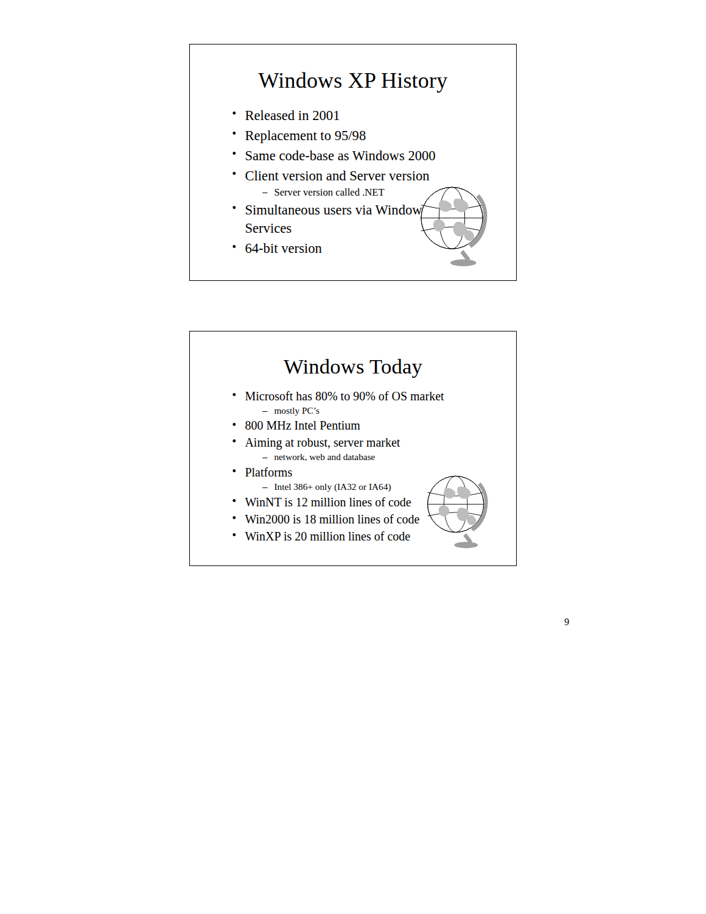Windows XP History
Released in 2001
Replacement to 95/98
Same code-base as Windows 2000
Client version and Server version
Server version called .NET
Simultaneous users via Windows Terminal Services
64-bit version
Windows Today
Microsoft has 80% to 90% of OS market
mostly PC’s
800 MHz Intel Pentium
Aiming at robust, server market
network, web and database
Platforms
Intel 386+ only (IA32 or IA64)
WinNT is 12 million lines of code
Win2000 is 18 million lines of code
WinXP is 20 million lines of code
9